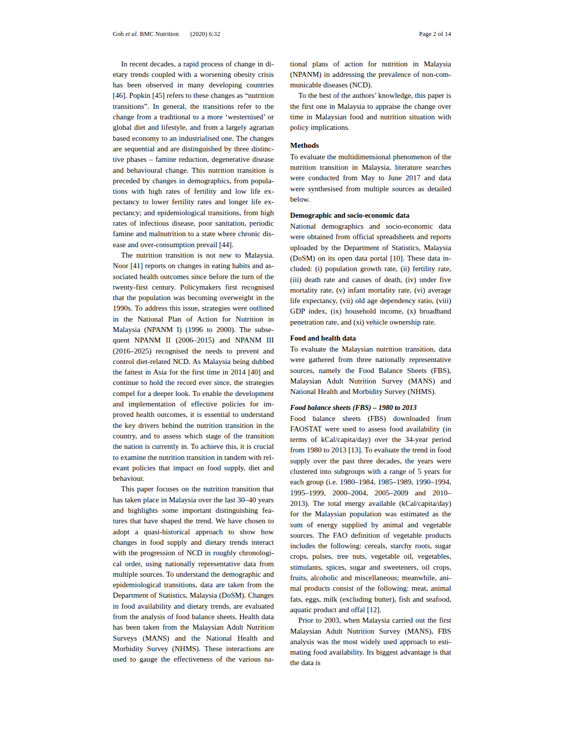Goh et al. BMC Nutrition (2020) 6:32
Page 2 of 14
In recent decades, a rapid process of change in dietary trends coupled with a worsening obesity crisis has been observed in many developing countries [46]. Popkin [45] refers to these changes as “nutrition transitions”. In general, the transitions refer to the change from a traditional to a more ‘westernised’ or global diet and lifestyle, and from a largely agrarian based economy to an industrialised one. The changes are sequential and are distinguished by three distinctive phases – famine reduction, degenerative disease and behavioural change. This nutrition transition is preceded by changes in demographics, from populations with high rates of fertility and low life expectancy to lower fertility rates and longer life expectancy; and epidemiological transitions, from high rates of infectious disease, poor sanitation, periodic famine and malnutrition to a state where chronic disease and over-consumption prevail [44].
The nutrition transition is not new to Malaysia. Noor [41] reports on changes in eating habits and associated health outcomes since before the turn of the twenty-first century. Policymakers first recognised that the population was becoming overweight in the 1990s. To address this issue, strategies were outlined in the National Plan of Action for Nutrition in Malaysia (NPANM I) (1996 to 2000). The subsequent NPANM II (2006–2015) and NPANM III (2016–2025) recognised the needs to prevent and control diet-related NCD. As Malaysia being dubbed the fattest in Asia for the first time in 2014 [40] and continue to hold the record ever since, the strategies compel for a deeper look. To enable the development and implementation of effective policies for improved health outcomes, it is essential to understand the key drivers behind the nutrition transition in the country, and to assess which stage of the transition the nation is currently in. To achieve this, it is crucial to examine the nutrition transition in tandem with relevant policies that impact on food supply, diet and behaviour.
This paper focuses on the nutrition transition that has taken place in Malaysia over the last 30–40 years and highlights some important distinguishing features that have shaped the trend. We have chosen to adopt a quasi-historical approach to show how changes in food supply and dietary trends interact with the progression of NCD in roughly chronological order, using nationally representative data from multiple sources. To understand the demographic and epidemiological transitions, data are taken from the Department of Statistics, Malaysia (DoSM). Changes in food availability and dietary trends, are evaluated from the analysis of food balance sheets. Health data has been taken from the Malaysian Adult Nutrition Surveys (MANS) and the National Health and Morbidity Survey (NHMS). These interactions are used to gauge the effectiveness of the various national plans of action for nutrition in Malaysia (NPANM) in addressing the prevalence of non-communicable diseases (NCD).
To the best of the authors’ knowledge, this paper is the first one in Malaysia to appraise the change over time in Malaysian food and nutrition situation with policy implications.
Methods
To evaluate the multidimensional phenomenon of the nutrition transition in Malaysia, literature searches were conducted from May to June 2017 and data were synthesised from multiple sources as detailed below.
Demographic and socio-economic data
National demographics and socio-economic data were obtained from official spreadsheets and reports uploaded by the Department of Statistics, Malaysia (DoSM) on its open data portal [10]. These data included: (i) population growth rate, (ii) fertility rate, (iii) death rate and causes of death, (iv) under five mortality rate, (v) infant mortality rate, (vi) average life expectancy, (vii) old age dependency ratio, (viii) GDP index, (ix) household income, (x) broadband penetration rate, and (xi) vehicle ownership rate.
Food and health data
To evaluate the Malaysian nutrition transition, data were gathered from three nationally representative sources, namely the Food Balance Sheets (FBS), Malaysian Adult Nutrition Survey (MANS) and National Health and Morbidity Survey (NHMS).
Food balance sheets (FBS) – 1980 to 2013
Food balance sheets (FBS) downloaded from FAOSTAT were used to assess food availability (in terms of kCal/capita/day) over the 34-year period from 1980 to 2013 [13]. To evaluate the trend in food supply over the past three decades, the years were clustered into subgroups with a range of 5 years for each group (i.e. 1980–1984, 1985–1989, 1990–1994, 1995–1999, 2000–2004, 2005–2009 and 2010–2013). The total energy available (kCal/capita/day) for the Malaysian population was estimated as the sum of energy supplied by animal and vegetable sources. The FAO definition of vegetable products includes the following: cereals, starchy roots, sugar crops, pulses, tree nuts, vegetable oil, vegetables, stimulants, spices, sugar and sweeteners, oil crops, fruits, alcoholic and miscellaneous; meanwhile, animal products consist of the following: meat, animal fats, eggs, milk (excluding butter), fish and seafood, aquatic product and offal [12].
Prior to 2003, when Malaysia carried out the first Malaysian Adult Nutrition Survey (MANS), FBS analysis was the most widely used approach to estimating food availability. Its biggest advantage is that the data is